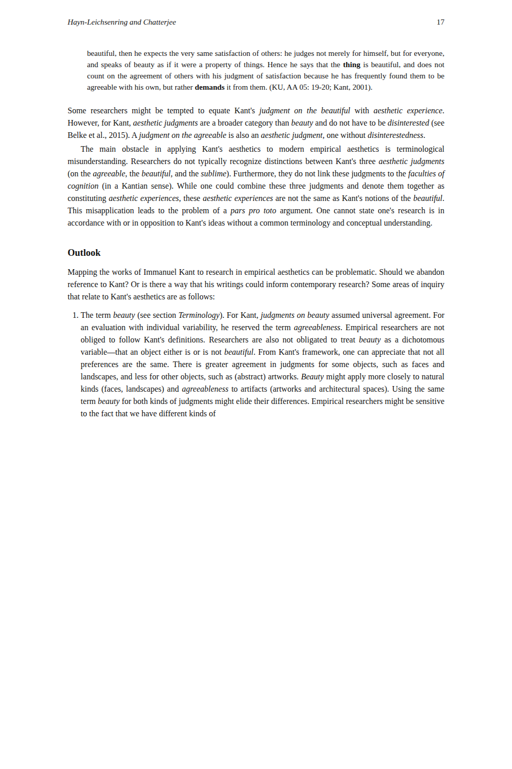Hayn-Leichsenring and Chatterjee 17
beautiful, then he expects the very same satisfaction of others: he judges not merely for himself, but for everyone, and speaks of beauty as if it were a property of things. Hence he says that the thing is beautiful, and does not count on the agreement of others with his judgment of satisfaction because he has frequently found them to be agreeable with his own, but rather demands it from them. (KU, AA 05: 19-20; Kant, 2001).
Some researchers might be tempted to equate Kant's judgment on the beautiful with aesthetic experience. However, for Kant, aesthetic judgments are a broader category than beauty and do not have to be disinterested (see Belke et al., 2015). A judgment on the agreeable is also an aesthetic judgment, one without disinterestedness.
The main obstacle in applying Kant's aesthetics to modern empirical aesthetics is terminological misunderstanding. Researchers do not typically recognize distinctions between Kant's three aesthetic judgments (on the agreeable, the beautiful, and the sublime). Furthermore, they do not link these judgments to the faculties of cognition (in a Kantian sense). While one could combine these three judgments and denote them together as constituting aesthetic experiences, these aesthetic experiences are not the same as Kant's notions of the beautiful. This misapplication leads to the problem of a pars pro toto argument. One cannot state one's research is in accordance with or in opposition to Kant's ideas without a common terminology and conceptual understanding.
Outlook
Mapping the works of Immanuel Kant to research in empirical aesthetics can be problematic. Should we abandon reference to Kant? Or is there a way that his writings could inform contemporary research? Some areas of inquiry that relate to Kant's aesthetics are as follows:
The term beauty (see section Terminology). For Kant, judgments on beauty assumed universal agreement. For an evaluation with individual variability, he reserved the term agreeableness. Empirical researchers are not obliged to follow Kant's definitions. Researchers are also not obligated to treat beauty as a dichotomous variable—that an object either is or is not beautiful. From Kant's framework, one can appreciate that not all preferences are the same. There is greater agreement in judgments for some objects, such as faces and landscapes, and less for other objects, such as (abstract) artworks. Beauty might apply more closely to natural kinds (faces, landscapes) and agreeableness to artifacts (artworks and architectural spaces). Using the same term beauty for both kinds of judgments might elide their differences. Empirical researchers might be sensitive to the fact that we have different kinds of